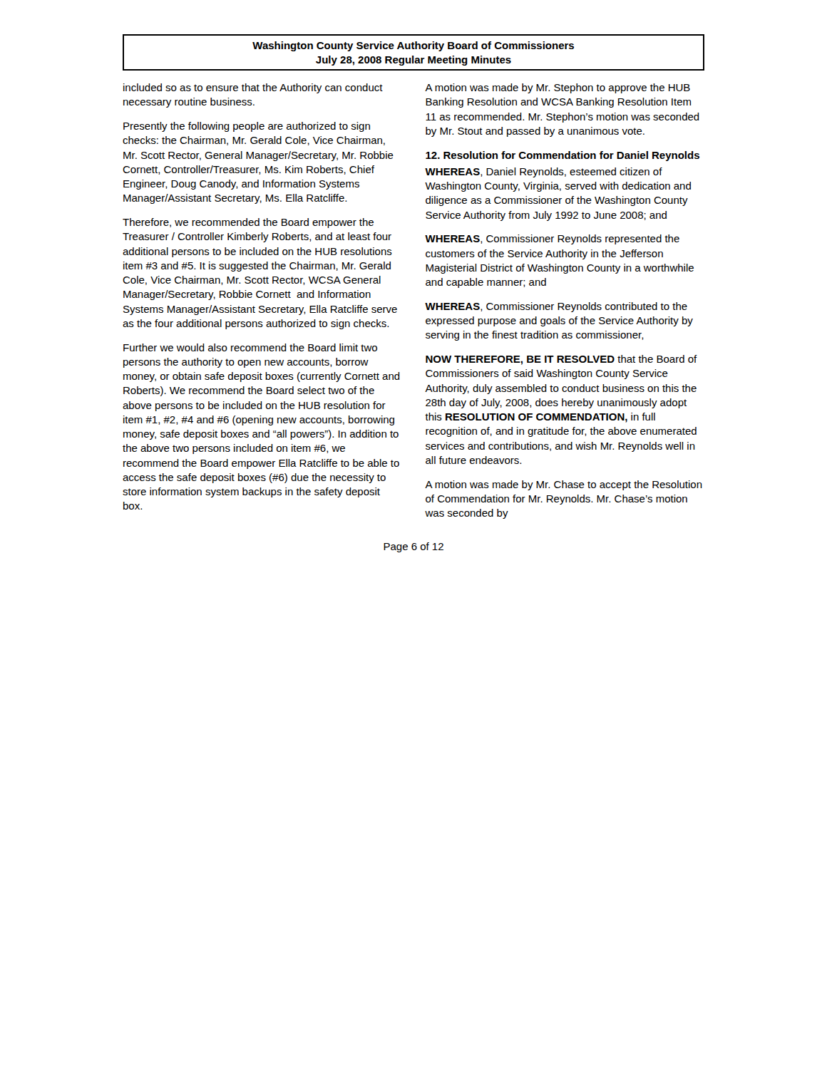Washington County Service Authority Board of Commissioners
July 28, 2008 Regular Meeting Minutes
included so as to ensure that the Authority can conduct necessary routine business.
Presently the following people are authorized to sign checks: the Chairman, Mr. Gerald Cole, Vice Chairman, Mr. Scott Rector, General Manager/Secretary, Mr. Robbie Cornett, Controller/Treasurer, Ms. Kim Roberts, Chief Engineer, Doug Canody, and Information Systems Manager/Assistant Secretary, Ms. Ella Ratcliffe.
Therefore, we recommended the Board empower the Treasurer / Controller Kimberly Roberts, and at least four additional persons to be included on the HUB resolutions item #3 and #5. It is suggested the Chairman, Mr. Gerald Cole, Vice Chairman, Mr. Scott Rector, WCSA General Manager/Secretary, Robbie Cornett and Information Systems Manager/Assistant Secretary, Ella Ratcliffe serve as the four additional persons authorized to sign checks.
Further we would also recommend the Board limit two persons the authority to open new accounts, borrow money, or obtain safe deposit boxes (currently Cornett and Roberts). We recommend the Board select two of the above persons to be included on the HUB resolution for item #1, #2, #4 and #6 (opening new accounts, borrowing money, safe deposit boxes and “all powers”). In addition to the above two persons included on item #6, we recommend the Board empower Ella Ratcliffe to be able to access the safe deposit boxes (#6) due the necessity to store information system backups in the safety deposit box.
A motion was made by Mr. Stephon to approve the HUB Banking Resolution and WCSA Banking Resolution Item 11 as recommended. Mr. Stephon’s motion was seconded by Mr. Stout and passed by a unanimous vote.
12. Resolution for Commendation for Daniel Reynolds
WHEREAS, Daniel Reynolds, esteemed citizen of Washington County, Virginia, served with dedication and diligence as a Commissioner of the Washington County Service Authority from July 1992 to June 2008; and
WHEREAS, Commissioner Reynolds represented the customers of the Service Authority in the Jefferson Magisterial District of Washington County in a worthwhile and capable manner; and
WHEREAS, Commissioner Reynolds contributed to the expressed purpose and goals of the Service Authority by serving in the finest tradition as commissioner,
NOW THEREFORE, BE IT RESOLVED that the Board of Commissioners of said Washington County Service Authority, duly assembled to conduct business on this the 28th day of July, 2008, does hereby unanimously adopt this RESOLUTION OF COMMENDATION, in full recognition of, and in gratitude for, the above enumerated services and contributions, and wish Mr. Reynolds well in all future endeavors.
A motion was made by Mr. Chase to accept the Resolution of Commendation for Mr. Reynolds. Mr. Chase’s motion was seconded by
Page 6 of 12